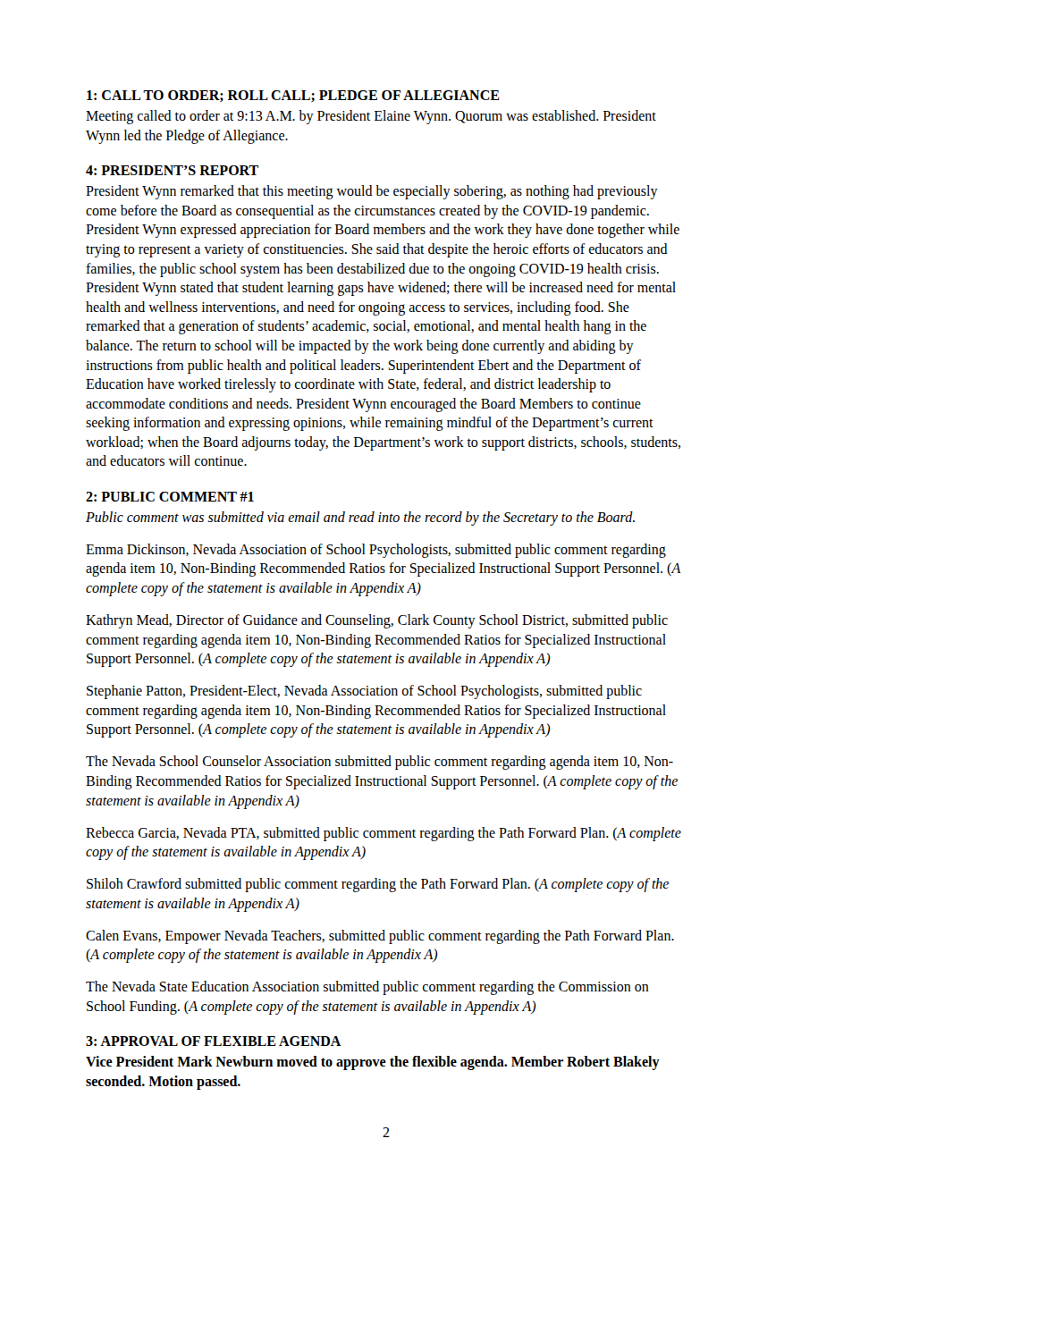1: Call to Order; Roll Call; Pledge of Allegiance
Meeting called to order at 9:13 A.M. by President Elaine Wynn. Quorum was established. President Wynn led the Pledge of Allegiance.
4: President’s Report
President Wynn remarked that this meeting would be especially sobering, as nothing had previously come before the Board as consequential as the circumstances created by the COVID-19 pandemic. President Wynn expressed appreciation for Board members and the work they have done together while trying to represent a variety of constituencies. She said that despite the heroic efforts of educators and families, the public school system has been destabilized due to the ongoing COVID-19 health crisis. President Wynn stated that student learning gaps have widened; there will be increased need for mental health and wellness interventions, and need for ongoing access to services, including food. She remarked that a generation of students’ academic, social, emotional, and mental health hang in the balance. The return to school will be impacted by the work being done currently and abiding by instructions from public health and political leaders. Superintendent Ebert and the Department of Education have worked tirelessly to coordinate with State, federal, and district leadership to accommodate conditions and needs. President Wynn encouraged the Board Members to continue seeking information and expressing opinions, while remaining mindful of the Department’s current workload; when the Board adjourns today, the Department’s work to support districts, schools, students, and educators will continue.
2: Public Comment #1
Public comment was submitted via email and read into the record by the Secretary to the Board.
Emma Dickinson, Nevada Association of School Psychologists, submitted public comment regarding agenda item 10, Non-Binding Recommended Ratios for Specialized Instructional Support Personnel. (A complete copy of the statement is available in Appendix A)
Kathryn Mead, Director of Guidance and Counseling, Clark County School District, submitted public comment regarding agenda item 10, Non-Binding Recommended Ratios for Specialized Instructional Support Personnel. (A complete copy of the statement is available in Appendix A)
Stephanie Patton, President-Elect, Nevada Association of School Psychologists, submitted public comment regarding agenda item 10, Non-Binding Recommended Ratios for Specialized Instructional Support Personnel. (A complete copy of the statement is available in Appendix A)
The Nevada School Counselor Association submitted public comment regarding agenda item 10, Non-Binding Recommended Ratios for Specialized Instructional Support Personnel. (A complete copy of the statement is available in Appendix A)
Rebecca Garcia, Nevada PTA, submitted public comment regarding the Path Forward Plan. (A complete copy of the statement is available in Appendix A)
Shiloh Crawford submitted public comment regarding the Path Forward Plan. (A complete copy of the statement is available in Appendix A)
Calen Evans, Empower Nevada Teachers, submitted public comment regarding the Path Forward Plan. (A complete copy of the statement is available in Appendix A)
The Nevada State Education Association submitted public comment regarding the Commission on School Funding. (A complete copy of the statement is available in Appendix A)
3: Approval of Flexible Agenda
Vice President Mark Newburn moved to approve the flexible agenda. Member Robert Blakely seconded. Motion passed.
2